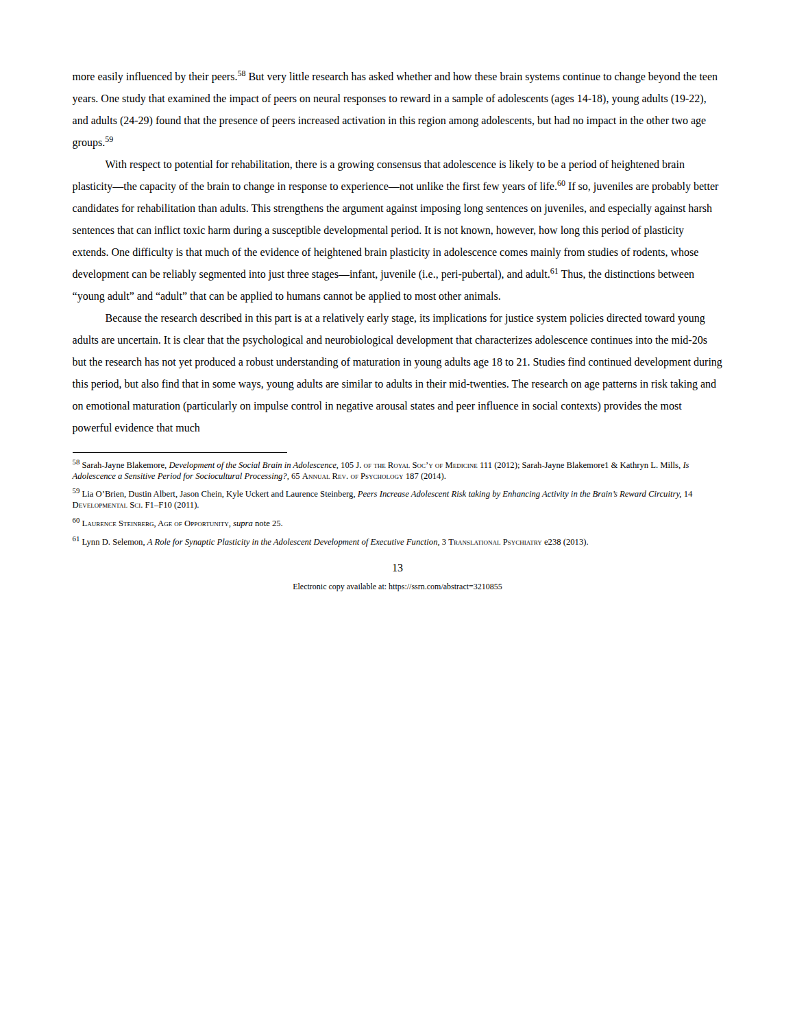more easily influenced by their peers.58 But very little research has asked whether and how these brain systems continue to change beyond the teen years. One study that examined the impact of peers on neural responses to reward in a sample of adolescents (ages 14-18), young adults (19-22), and adults (24-29) found that the presence of peers increased activation in this region among adolescents, but had no impact in the other two age groups.59
With respect to potential for rehabilitation, there is a growing consensus that adolescence is likely to be a period of heightened brain plasticity—the capacity of the brain to change in response to experience—not unlike the first few years of life.60 If so, juveniles are probably better candidates for rehabilitation than adults. This strengthens the argument against imposing long sentences on juveniles, and especially against harsh sentences that can inflict toxic harm during a susceptible developmental period. It is not known, however, how long this period of plasticity extends. One difficulty is that much of the evidence of heightened brain plasticity in adolescence comes mainly from studies of rodents, whose development can be reliably segmented into just three stages—infant, juvenile (i.e., peri-pubertal), and adult.61 Thus, the distinctions between “young adult” and “adult” that can be applied to humans cannot be applied to most other animals.
Because the research described in this part is at a relatively early stage, its implications for justice system policies directed toward young adults are uncertain. It is clear that the psychological and neurobiological development that characterizes adolescence continues into the mid-20s but the research has not yet produced a robust understanding of maturation in young adults age 18 to 21. Studies find continued development during this period, but also find that in some ways, young adults are similar to adults in their mid-twenties. The research on age patterns in risk taking and on emotional maturation (particularly on impulse control in negative arousal states and peer influence in social contexts) provides the most powerful evidence that much
58 Sarah-Jayne Blakemore, Development of the Social Brain in Adolescence, 105 J. of the Royal Soc’y of Medicine 111 (2012); Sarah-Jayne Blakemore1 & Kathryn L. Mills, Is Adolescence a Sensitive Period for Sociocultural Processing?, 65 Annual Rev. of Psychology 187 (2014).
59 Lia O’Brien, Dustin Albert, Jason Chein, Kyle Uckert and Laurence Steinberg, Peers Increase Adolescent Risk taking by Enhancing Activity in the Brain’s Reward Circuitry, 14 Developmental Sci. F1–F10 (2011).
60 Laurence Steinberg, Age of Opportunity, supra note 25.
61 Lynn D. Selemon, A Role for Synaptic Plasticity in the Adolescent Development of Executive Function, 3 Translational Psychiatry e238 (2013).
13
Electronic copy available at: https://ssrn.com/abstract=3210855